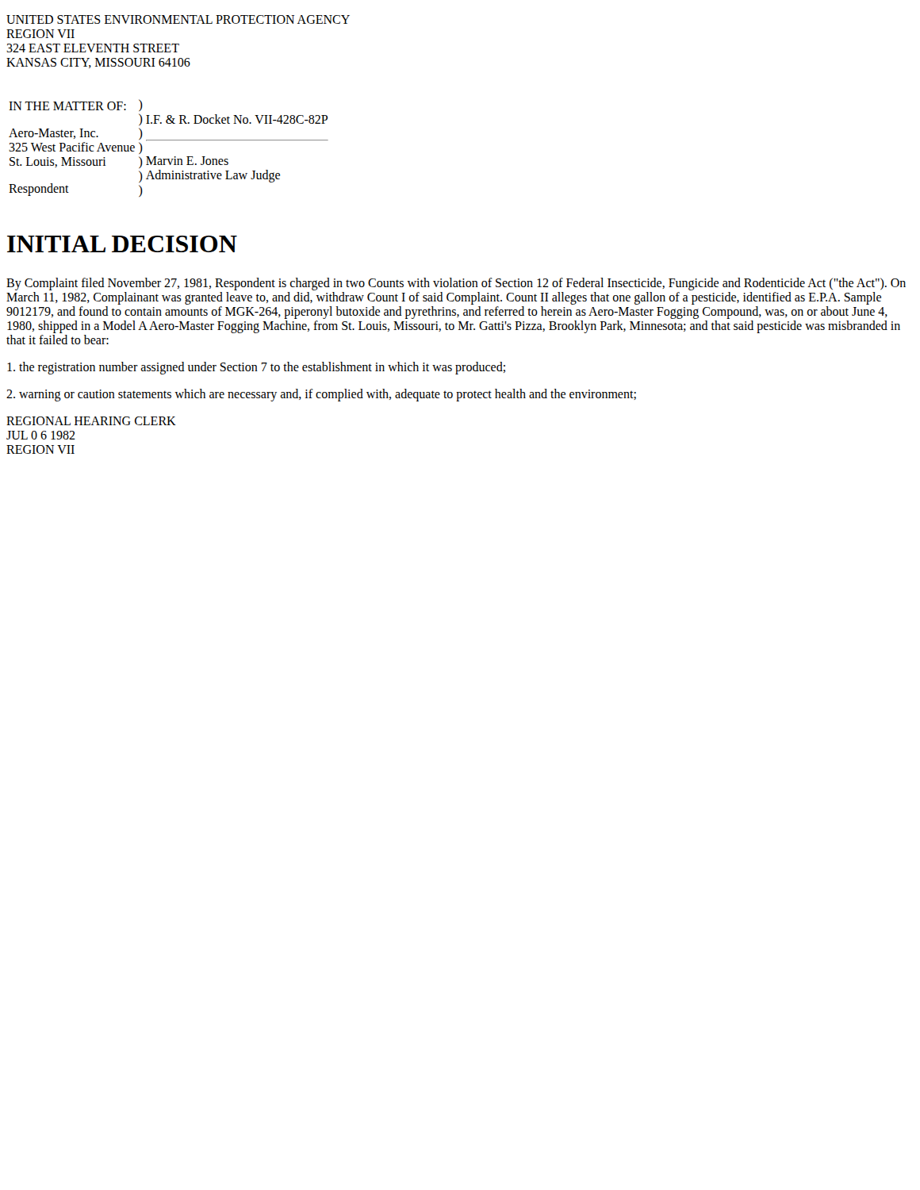UNITED STATES ENVIRONMENTAL PROTECTION AGENCY
REGION VII
324 EAST ELEVENTH STREET
KANSAS CITY, MISSOURI 64106
| IN THE MATTER OF: Aero-Master, Inc. 325 West Pacific Avenue St. Louis, Missouri Respondent | ) ) ) ) ) ) ) | I.F. & R. Docket No. VII-428C-82P Marvin E. Jones Administrative Law Judge |
INITIAL DECISION
By Complaint filed November 27, 1981, Respondent is charged in two Counts with violation of Section 12 of Federal Insecticide, Fungicide and Rodenticide Act ("the Act"). On March 11, 1982, Complainant was granted leave to, and did, withdraw Count I of said Complaint. Count II alleges that one gallon of a pesticide, identified as E.P.A. Sample 9012179, and found to contain amounts of MGK-264, piperonyl butoxide and pyrethrins, and referred to herein as Aero-Master Fogging Compound, was, on or about June 4, 1980, shipped in a Model A Aero-Master Fogging Machine, from St. Louis, Missouri, to Mr. Gatti's Pizza, Brooklyn Park, Minnesota; and that said pesticide was misbranded in that it failed to bear:
1. the registration number assigned under Section 7 to the establishment in which it was produced;
2. warning or caution statements which are necessary and, if complied with, adequate to protect health and the environment;
REGIONAL HEARING CLERK
JUL 0 6 1982
REGION VII